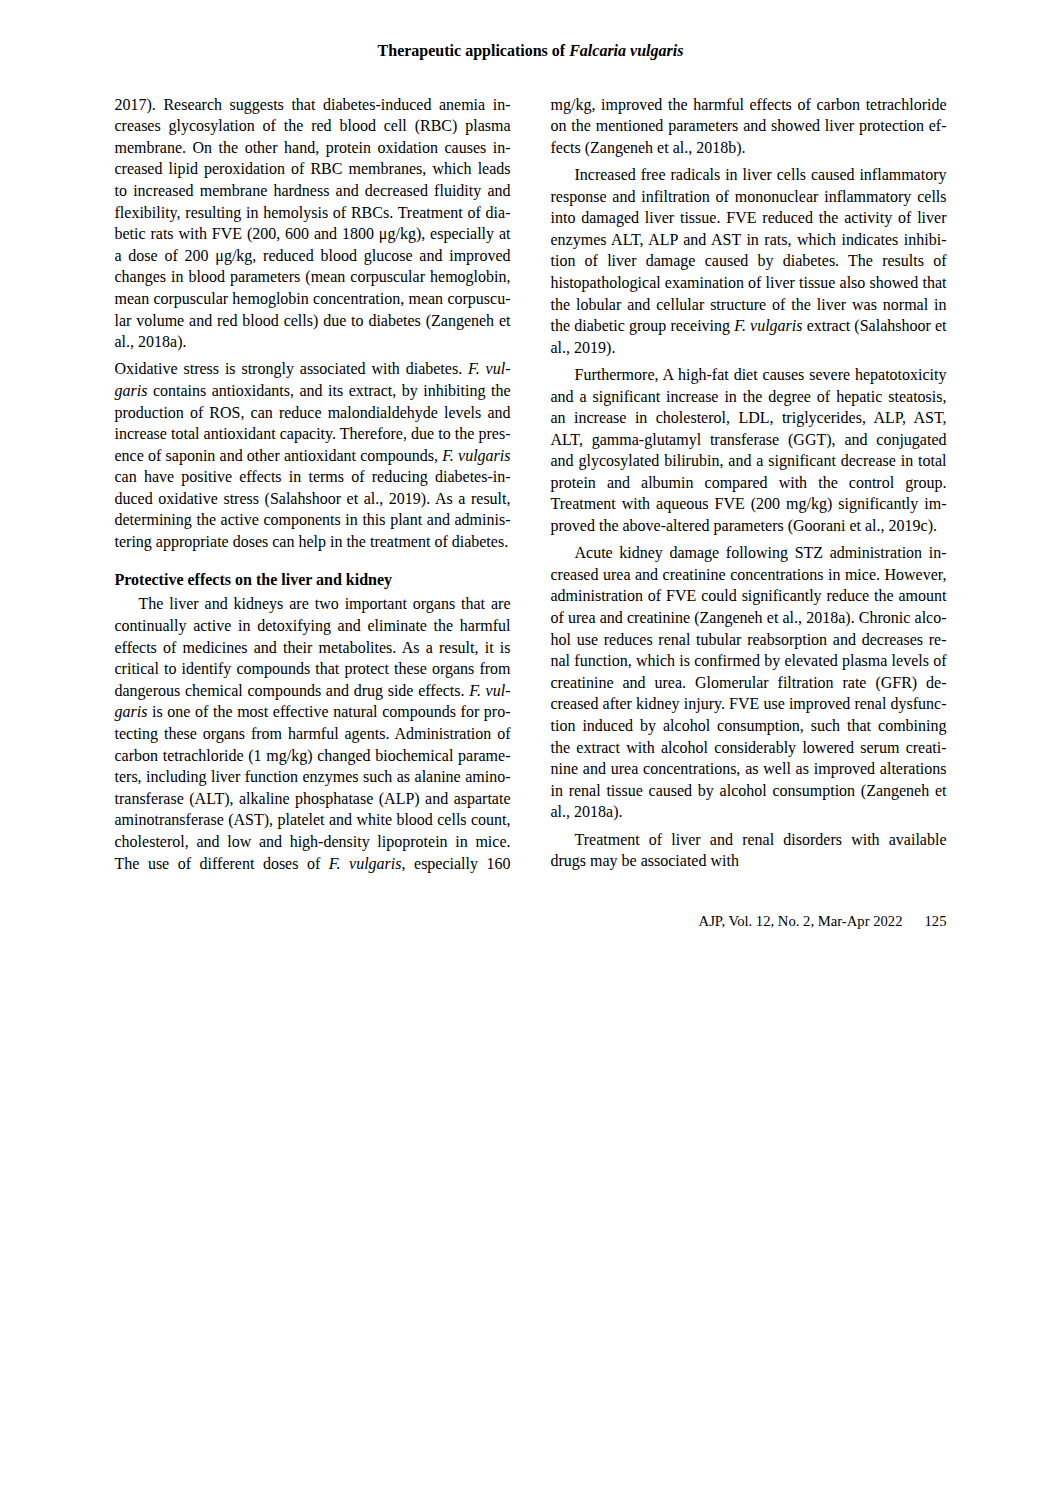Therapeutic applications of Falcaria vulgaris
2017). Research suggests that diabetes-induced anemia increases glycosylation of the red blood cell (RBC) plasma membrane. On the other hand, protein oxidation causes increased lipid peroxidation of RBC membranes, which leads to increased membrane hardness and decreased fluidity and flexibility, resulting in hemolysis of RBCs. Treatment of diabetic rats with FVE (200, 600 and 1800 μg/kg), especially at a dose of 200 μg/kg, reduced blood glucose and improved changes in blood parameters (mean corpuscular hemoglobin, mean corpuscular hemoglobin concentration, mean corpuscular volume and red blood cells) due to diabetes (Zangeneh et al., 2018a).
Oxidative stress is strongly associated with diabetes. F. vulgaris contains antioxidants, and its extract, by inhibiting the production of ROS, can reduce malondialdehyde levels and increase total antioxidant capacity. Therefore, due to the presence of saponin and other antioxidant compounds, F. vulgaris can have positive effects in terms of reducing diabetes-induced oxidative stress (Salahshoor et al., 2019). As a result, determining the active components in this plant and administering appropriate doses can help in the treatment of diabetes.
Protective effects on the liver and kidney
The liver and kidneys are two important organs that are continually active in detoxifying and eliminate the harmful effects of medicines and their metabolites. As a result, it is critical to identify compounds that protect these organs from dangerous chemical compounds and drug side effects. F. vulgaris is one of the most effective natural compounds for protecting these organs from harmful agents. Administration of carbon tetrachloride (1 mg/kg) changed biochemical parameters, including liver function enzymes such as alanine aminotransferase (ALT), alkaline phosphatase (ALP) and aspartate aminotransferase (AST), platelet and white blood cells count, cholesterol, and low and high-density lipoprotein in mice. The use of different doses of F. vulgaris, especially 160 mg/kg, improved the harmful effects of carbon tetrachloride on the mentioned parameters and showed liver protection effects (Zangeneh et al., 2018b).
Increased free radicals in liver cells caused inflammatory response and infiltration of mononuclear inflammatory cells into damaged liver tissue. FVE reduced the activity of liver enzymes ALT, ALP and AST in rats, which indicates inhibition of liver damage caused by diabetes. The results of histopathological examination of liver tissue also showed that the lobular and cellular structure of the liver was normal in the diabetic group receiving F. vulgaris extract (Salahshoor et al., 2019).
Furthermore, A high-fat diet causes severe hepatotoxicity and a significant increase in the degree of hepatic steatosis, an increase in cholesterol, LDL, triglycerides, ALP, AST, ALT, gamma-glutamyl transferase (GGT), and conjugated and glycosylated bilirubin, and a significant decrease in total protein and albumin compared with the control group. Treatment with aqueous FVE (200 mg/kg) significantly improved the above-altered parameters (Goorani et al., 2019c).
Acute kidney damage following STZ administration increased urea and creatinine concentrations in mice. However, administration of FVE could significantly reduce the amount of urea and creatinine (Zangeneh et al., 2018a). Chronic alcohol use reduces renal tubular reabsorption and decreases renal function, which is confirmed by elevated plasma levels of creatinine and urea. Glomerular filtration rate (GFR) decreased after kidney injury. FVE use improved renal dysfunction induced by alcohol consumption, such that combining the extract with alcohol considerably lowered serum creatinine and urea concentrations, as well as improved alterations in renal tissue caused by alcohol consumption (Zangeneh et al., 2018a).
Treatment of liver and renal disorders with available drugs may be associated with
AJP, Vol. 12, No. 2, Mar-Apr 2022 125